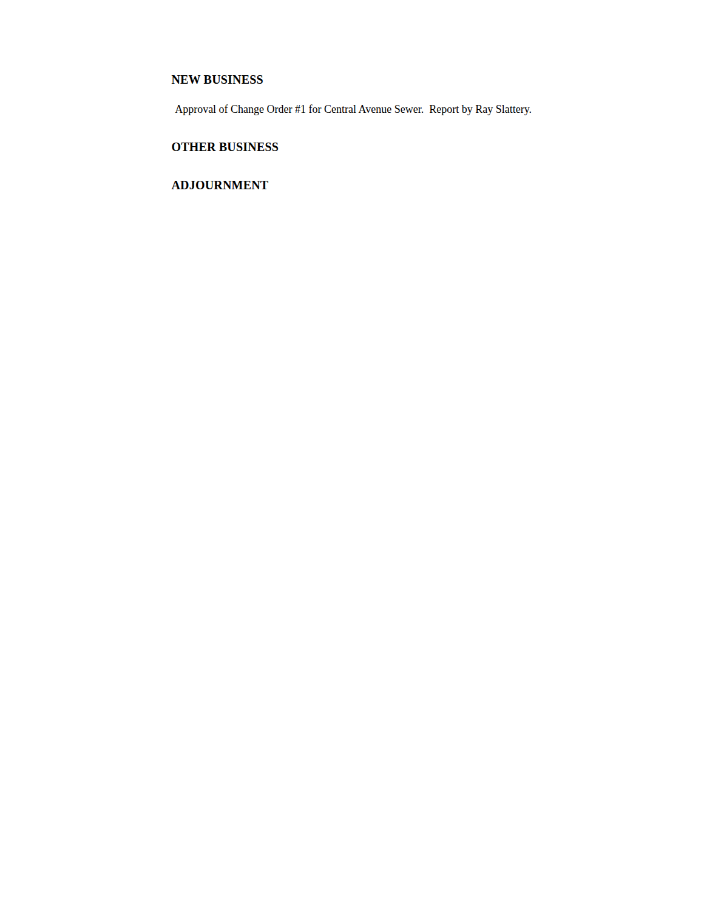New Business
Approval of Change Order #1 for Central Avenue Sewer. Report by Ray Slattery.
Other Business
Adjournment